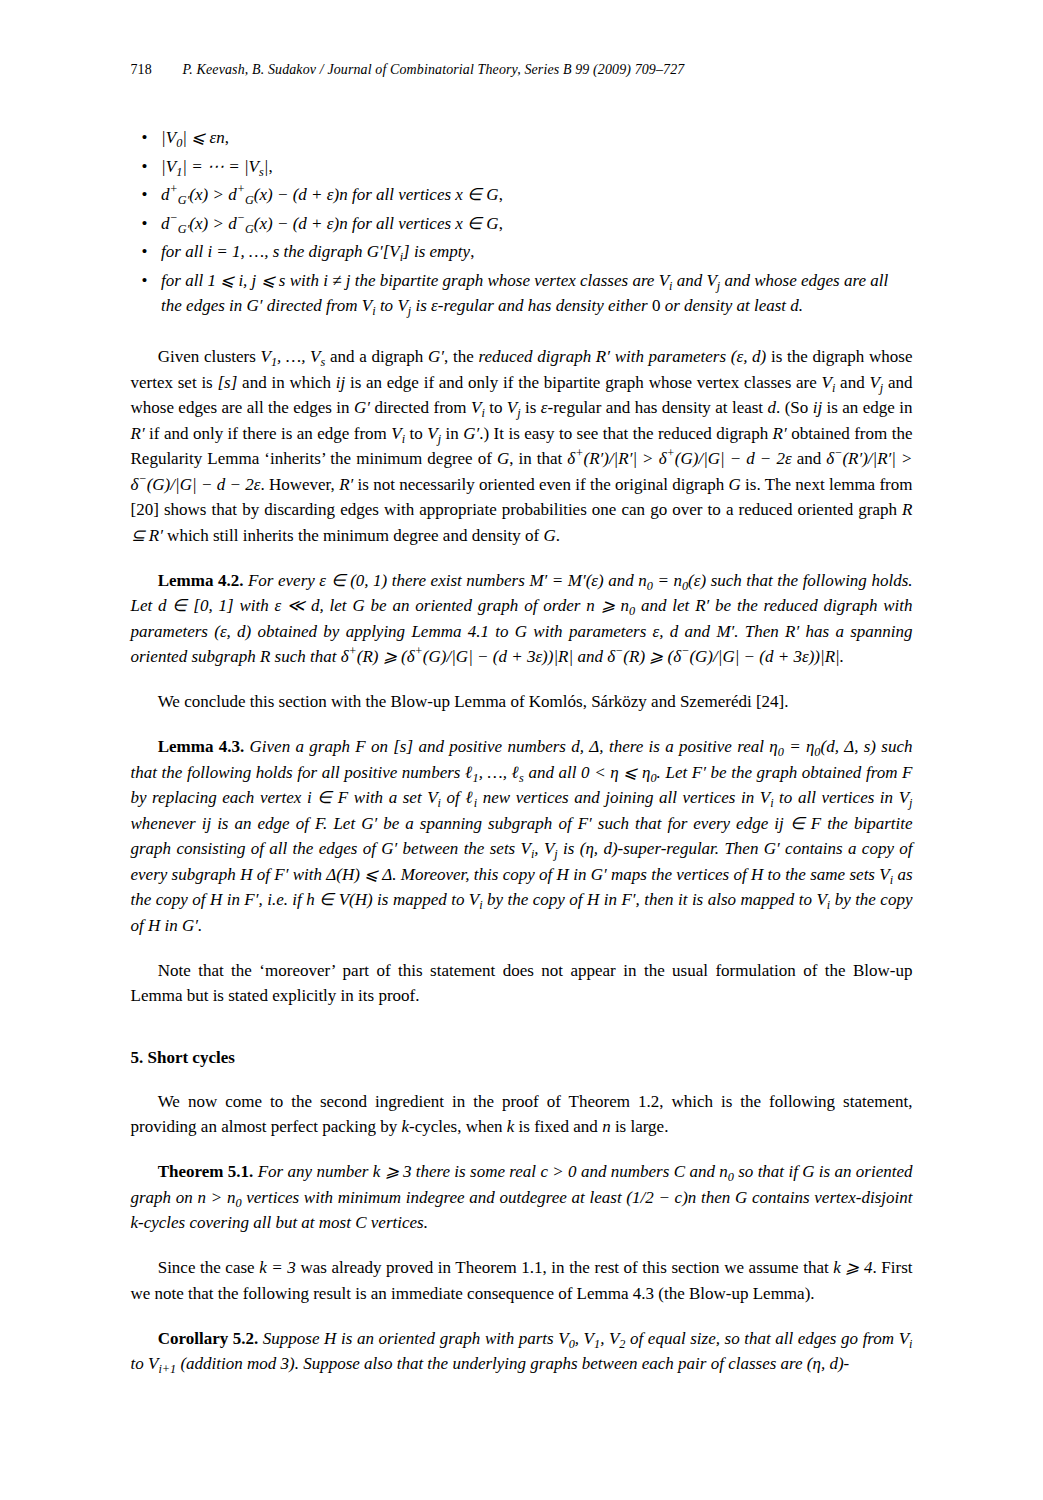718 P. Keevash, B. Sudakov / Journal of Combinatorial Theory, Series B 99 (2009) 709–727
|V0| ⩽ εn,
|V1| = ⋯ = |Vs|,
d+G′(x) > d+G(x) − (d + ε)n for all vertices x ∈ G,
d−G′(x) > d−G(x) − (d + ε)n for all vertices x ∈ G,
for all i = 1, …, s the digraph G′[Vi] is empty,
for all 1 ⩽ i, j ⩽ s with i ≠ j the bipartite graph whose vertex classes are Vi and Vj and whose edges are all the edges in G′ directed from Vi to Vj is ε-regular and has density either 0 or density at least d.
Given clusters V1, …, Vs and a digraph G′, the reduced digraph R′ with parameters (ε, d) is the digraph whose vertex set is [s] and in which ij is an edge if and only if the bipartite graph whose vertex classes are Vi and Vj and whose edges are all the edges in G′ directed from Vi to Vj is ε-regular and has density at least d. (So ij is an edge in R′ if and only if there is an edge from Vi to Vj in G′.) It is easy to see that the reduced digraph R′ obtained from the Regularity Lemma ‘inherits’ the minimum degree of G, in that δ+(R′)/|R′| > δ+(G)/|G| − d − 2ε and δ−(R′)/|R′| > δ−(G)/|G| − d − 2ε. However, R′ is not necessarily oriented even if the original digraph G is. The next lemma from [20] shows that by discarding edges with appropriate probabilities one can go over to a reduced oriented graph R ⊆ R′ which still inherits the minimum degree and density of G.
Lemma 4.2. For every ε ∈ (0, 1) there exist numbers M′ = M′(ε) and n0 = n0(ε) such that the following holds. Let d ∈ [0, 1] with ε ≪ d, let G be an oriented graph of order n ⩾ n0 and let R′ be the reduced digraph with parameters (ε, d) obtained by applying Lemma 4.1 to G with parameters ε, d and M′. Then R′ has a spanning oriented subgraph R such that δ+(R) ⩾ (δ+(G)/|G| − (d + 3ε))|R| and δ−(R) ⩾ (δ−(G)/|G| − (d + 3ε))|R|.
We conclude this section with the Blow-up Lemma of Komlós, Sárközy and Szemerédi [24].
Lemma 4.3. Given a graph F on [s] and positive numbers d, Δ, there is a positive real η0 = η0(d, Δ, s) such that the following holds for all positive numbers ℓ1, …, ℓs and all 0 < η ⩽ η0. Let F′ be the graph obtained from F by replacing each vertex i ∈ F with a set Vi of ℓi new vertices and joining all vertices in Vi to all vertices in Vj whenever ij is an edge of F. Let G′ be a spanning subgraph of F′ such that for every edge ij ∈ F the bipartite graph consisting of all the edges of G′ between the sets Vi, Vj is (η, d)-super-regular. Then G′ contains a copy of every subgraph H of F′ with Δ(H) ⩽ Δ. Moreover, this copy of H in G′ maps the vertices of H to the same sets Vi as the copy of H in F′, i.e. if h ∈ V(H) is mapped to Vi by the copy of H in F′, then it is also mapped to Vi by the copy of H in G′.
Note that the ‘moreover’ part of this statement does not appear in the usual formulation of the Blow-up Lemma but is stated explicitly in its proof.
5. Short cycles
We now come to the second ingredient in the proof of Theorem 1.2, which is the following statement, providing an almost perfect packing by k-cycles, when k is fixed and n is large.
Theorem 5.1. For any number k ⩾ 3 there is some real c > 0 and numbers C and n0 so that if G is an oriented graph on n > n0 vertices with minimum indegree and outdegree at least (1/2 − c)n then G contains vertex-disjoint k-cycles covering all but at most C vertices.
Since the case k = 3 was already proved in Theorem 1.1, in the rest of this section we assume that k ⩾ 4. First we note that the following result is an immediate consequence of Lemma 4.3 (the Blow-up Lemma).
Corollary 5.2. Suppose H is an oriented graph with parts V0, V1, V2 of equal size, so that all edges go from Vi to Vi+1 (addition mod 3). Suppose also that the underlying graphs between each pair of classes are (η, d)-